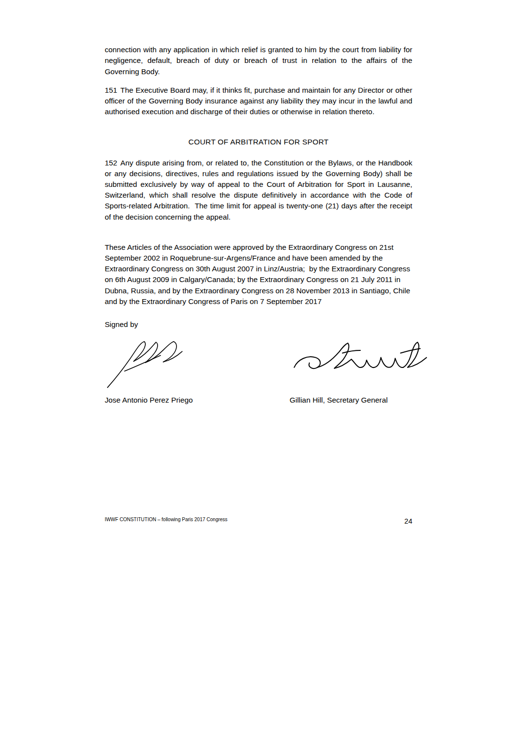connection with any application in which relief is granted to him by the court from liability for negligence, default, breach of duty or breach of trust in relation to the affairs of the Governing Body.
151 The Executive Board may, if it thinks fit, purchase and maintain for any Director or other officer of the Governing Body insurance against any liability they may incur in the lawful and authorised execution and discharge of their duties or otherwise in relation thereto.
COURT OF ARBITRATION FOR SPORT
152 Any dispute arising from, or related to, the Constitution or the Bylaws, or the Handbook or any decisions, directives, rules and regulations issued by the Governing Body) shall be submitted exclusively by way of appeal to the Court of Arbitration for Sport in Lausanne, Switzerland, which shall resolve the dispute definitively in accordance with the Code of Sports-related Arbitration. The time limit for appeal is twenty-one (21) days after the receipt of the decision concerning the appeal.
These Articles of the Association were approved by the Extraordinary Congress on 21st September 2002 in Roquebrune-sur-Argens/France and have been amended by the Extraordinary Congress on 30th August 2007 in Linz/Austria; by the Extraordinary Congress on 6th August 2009 in Calgary/Canada; by the Extraordinary Congress on 21 July 2011 in Dubna, Russia, and by the Extraordinary Congress on 28 November 2013 in Santiago, Chile and by the Extraordinary Congress of Paris on 7 September 2017
Signed by
Jose Antonio Perez Priego
Gillian Hill, Secretary General
IWWF CONSTITUTION – following Paris 2017 Congress 24